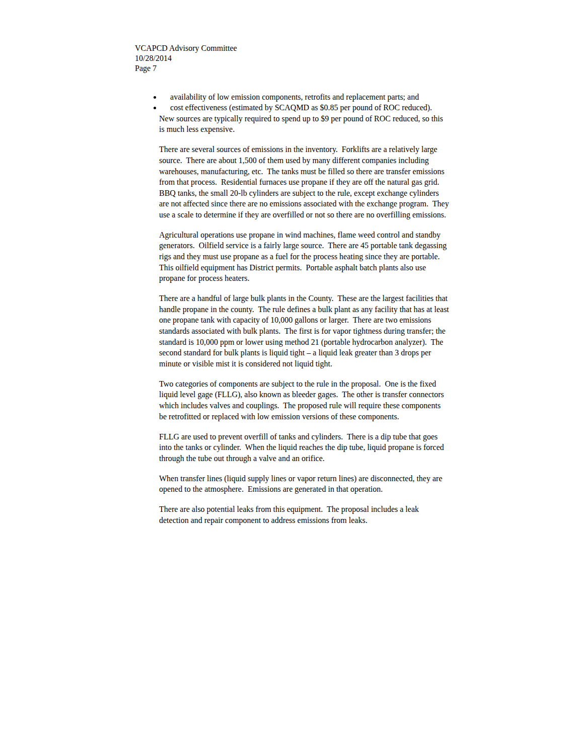VCAPCD Advisory Committee
10/28/2014
Page 7
availability of low emission components, retrofits and replacement parts; and
cost effectiveness (estimated by SCAQMD as $0.85 per pound of ROC reduced).
New sources are typically required to spend up to $9 per pound of ROC reduced, so this is much less expensive.
There are several sources of emissions in the inventory. Forklifts are a relatively large source. There are about 1,500 of them used by many different companies including warehouses, manufacturing, etc. The tanks must be filled so there are transfer emissions from that process. Residential furnaces use propane if they are off the natural gas grid. BBQ tanks, the small 20-lb cylinders are subject to the rule, except exchange cylinders are not affected since there are no emissions associated with the exchange program. They use a scale to determine if they are overfilled or not so there are no overfilling emissions.
Agricultural operations use propane in wind machines, flame weed control and standby generators. Oilfield service is a fairly large source. There are 45 portable tank degassing rigs and they must use propane as a fuel for the process heating since they are portable. This oilfield equipment has District permits. Portable asphalt batch plants also use propane for process heaters.
There are a handful of large bulk plants in the County. These are the largest facilities that handle propane in the county. The rule defines a bulk plant as any facility that has at least one propane tank with capacity of 10,000 gallons or larger. There are two emissions standards associated with bulk plants. The first is for vapor tightness during transfer; the standard is 10,000 ppm or lower using method 21 (portable hydrocarbon analyzer). The second standard for bulk plants is liquid tight – a liquid leak greater than 3 drops per minute or visible mist it is considered not liquid tight.
Two categories of components are subject to the rule in the proposal. One is the fixed liquid level gage (FLLG), also known as bleeder gages. The other is transfer connectors which includes valves and couplings. The proposed rule will require these components be retrofitted or replaced with low emission versions of these components.
FLLG are used to prevent overfill of tanks and cylinders. There is a dip tube that goes into the tanks or cylinder. When the liquid reaches the dip tube, liquid propane is forced through the tube out through a valve and an orifice.
When transfer lines (liquid supply lines or vapor return lines) are disconnected, they are opened to the atmosphere. Emissions are generated in that operation.
There are also potential leaks from this equipment. The proposal includes a leak detection and repair component to address emissions from leaks.